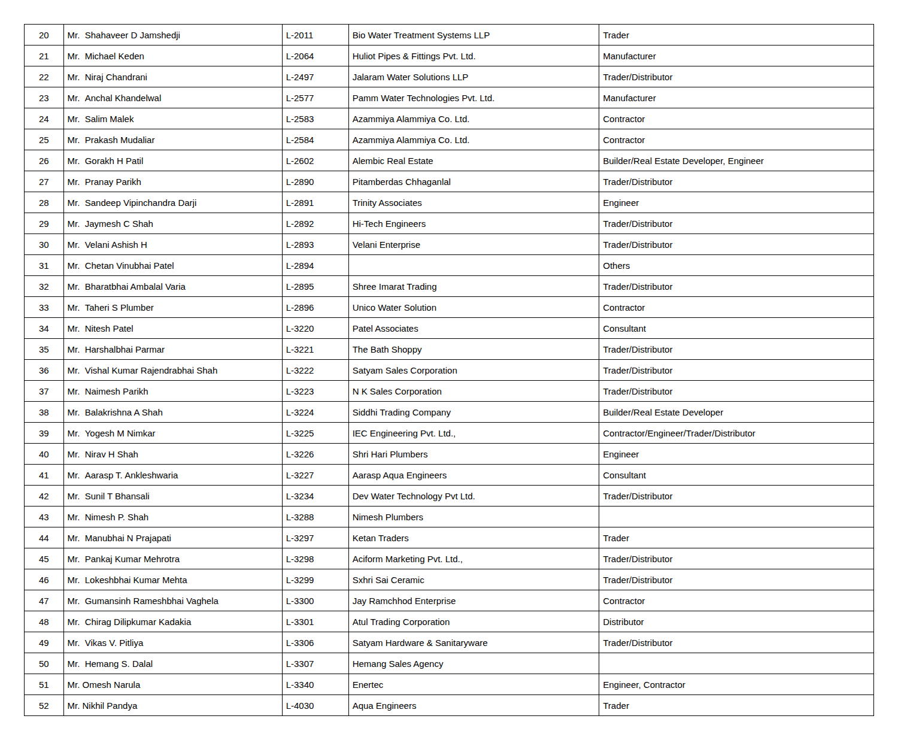| 20 | Mr. Shahaveer D Jamshedji | L-2011 | Bio Water Treatment Systems LLP | Trader |
| 21 | Mr. Michael Keden | L-2064 | Huliot Pipes & Fittings Pvt. Ltd. | Manufacturer |
| 22 | Mr. Niraj Chandrani | L-2497 | Jalaram Water Solutions LLP | Trader/Distributor |
| 23 | Mr. Anchal Khandelwal | L-2577 | Pamm Water Technologies Pvt. Ltd. | Manufacturer |
| 24 | Mr. Salim Malek | L-2583 | Azammiya Alammiya Co. Ltd. | Contractor |
| 25 | Mr. Prakash Mudaliar | L-2584 | Azammiya Alammiya Co. Ltd. | Contractor |
| 26 | Mr. Gorakh H Patil | L-2602 | Alembic Real Estate | Builder/Real Estate Developer, Engineer |
| 27 | Mr. Pranay Parikh | L-2890 | Pitamberdas Chhaganlal | Trader/Distributor |
| 28 | Mr. Sandeep Vipinchandra Darji | L-2891 | Trinity Associates | Engineer |
| 29 | Mr. Jaymesh C Shah | L-2892 | Hi-Tech Engineers | Trader/Distributor |
| 30 | Mr. Velani Ashish H | L-2893 | Velani Enterprise | Trader/Distributor |
| 31 | Mr. Chetan Vinubhai Patel | L-2894 | | Others |
| 32 | Mr. Bharatbhai Ambalal Varia | L-2895 | Shree Imarat Trading | Trader/Distributor |
| 33 | Mr. Taheri S Plumber | L-2896 | Unico Water Solution | Contractor |
| 34 | Mr. Nitesh Patel | L-3220 | Patel Associates | Consultant |
| 35 | Mr. Harshalbhai Parmar | L-3221 | The Bath Shoppy | Trader/Distributor |
| 36 | Mr. Vishal Kumar Rajendrabhai Shah | L-3222 | Satyam Sales Corporation | Trader/Distributor |
| 37 | Mr. Naimesh Parikh | L-3223 | N K Sales Corporation | Trader/Distributor |
| 38 | Mr. Balakrishna A Shah | L-3224 | Siddhi Trading Company | Builder/Real Estate Developer |
| 39 | Mr. Yogesh M Nimkar | L-3225 | IEC Engineering Pvt. Ltd., | Contractor/Engineer/Trader/Distributor |
| 40 | Mr. Nirav H Shah | L-3226 | Shri Hari Plumbers | Engineer |
| 41 | Mr. Aarasp T. Ankleshwaria | L-3227 | Aarasp Aqua Engineers | Consultant |
| 42 | Mr. Sunil T Bhansali | L-3234 | Dev Water Technology Pvt Ltd. | Trader/Distributor |
| 43 | Mr. Nimesh P. Shah | L-3288 | Nimesh Plumbers | |
| 44 | Mr. Manubhai N Prajapati | L-3297 | Ketan Traders | Trader |
| 45 | Mr. Pankaj Kumar Mehrotra | L-3298 | Aciform Marketing Pvt. Ltd., | Trader/Distributor |
| 46 | Mr. Lokeshbhai Kumar Mehta | L-3299 | Sxhri Sai Ceramic | Trader/Distributor |
| 47 | Mr. Gumansinh Rameshbhai Vaghela | L-3300 | Jay Ramchhod Enterprise | Contractor |
| 48 | Mr. Chirag Dilipkumar Kadakia | L-3301 | Atul Trading Corporation | Distributor |
| 49 | Mr. Vikas V. Pitliya | L-3306 | Satyam Hardware & Sanitaryware | Trader/Distributor |
| 50 | Mr. Hemang S. Dalal | L-3307 | Hemang Sales Agency | |
| 51 | Mr. Omesh Narula | L-3340 | Enertec | Engineer, Contractor |
| 52 | Mr. Nikhil Pandya | L-4030 | Aqua Engineers | Trader |